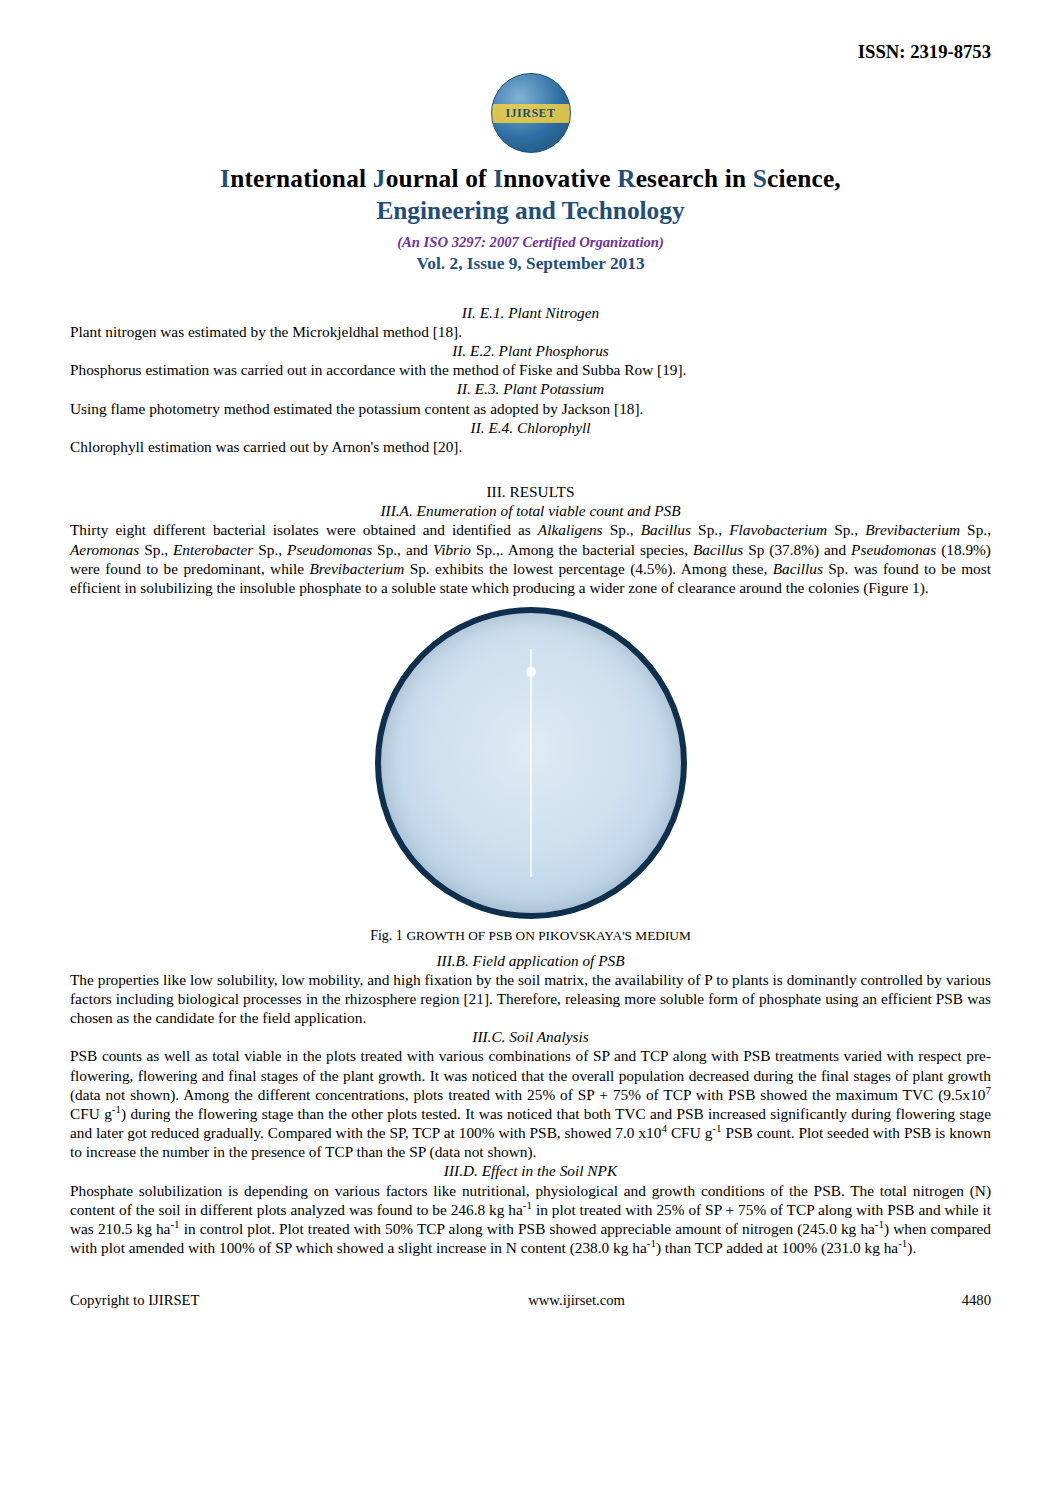ISSN: 2319-8753
International Journal of Innovative Research in Science,
Engineering and Technology
(An ISO 3297: 2007 Certified Organization)
Vol. 2, Issue 9, September 2013
II. E.1. Plant Nitrogen
Plant nitrogen was estimated by the Microkjeldhal method [18].
II. E.2. Plant Phosphorus
Phosphorus estimation was carried out in accordance with the method of Fiske and Subba Row [19].
II. E.3. Plant Potassium
Using flame photometry method estimated the potassium content as adopted by Jackson [18].
II. E.4. Chlorophyll
Chlorophyll estimation was carried out by Arnon's method [20].
III. RESULTS
III.A. Enumeration of total viable count and PSB
Thirty eight different bacterial isolates were obtained and identified as Alkaligens Sp., Bacillus Sp., Flavobacterium Sp., Brevibacterium Sp., Aeromonas Sp., Enterobacter Sp., Pseudomonas Sp., and Vibrio Sp.,. Among the bacterial species, Bacillus Sp (37.8%) and Pseudomonas (18.9%) were found to be predominant, while Brevibacterium Sp. exhibits the lowest percentage (4.5%). Among these, Bacillus Sp. was found to be most efficient in solubilizing the insoluble phosphate to a soluble state which producing a wider zone of clearance around the colonies (Figure 1).
Fig. 1 GROWTH OF PSB ON PIKOVSKAYA'S MEDIUM
III.B. Field application of PSB
The properties like low solubility, low mobility, and high fixation by the soil matrix, the availability of P to plants is dominantly controlled by various factors including biological processes in the rhizosphere region [21]. Therefore, releasing more soluble form of phosphate using an efficient PSB was chosen as the candidate for the field application.
III.C. Soil Analysis
PSB counts as well as total viable in the plots treated with various combinations of SP and TCP along with PSB treatments varied with respect pre-flowering, flowering and final stages of the plant growth. It was noticed that the overall population decreased during the final stages of plant growth (data not shown). Among the different concentrations, plots treated with 25% of SP + 75% of TCP with PSB showed the maximum TVC (9.5x107 CFU g-1) during the flowering stage than the other plots tested. It was noticed that both TVC and PSB increased significantly during flowering stage and later got reduced gradually. Compared with the SP, TCP at 100% with PSB, showed 7.0 x104 CFU g-1 PSB count. Plot seeded with PSB is known to increase the number in the presence of TCP than the SP (data not shown).
III.D. Effect in the Soil NPK
Phosphate solubilization is depending on various factors like nutritional, physiological and growth conditions of the PSB. The total nitrogen (N) content of the soil in different plots analyzed was found to be 246.8 kg ha-1 in plot treated with 25% of SP + 75% of TCP along with PSB and while it was 210.5 kg ha-1 in control plot. Plot treated with 50% TCP along with PSB showed appreciable amount of nitrogen (245.0 kg ha-1) when compared with plot amended with 100% of SP which showed a slight increase in N content (238.0 kg ha-1) than TCP added at 100% (231.0 kg ha-1).
Copyright to IJIRSET
www.ijirset.com
4480